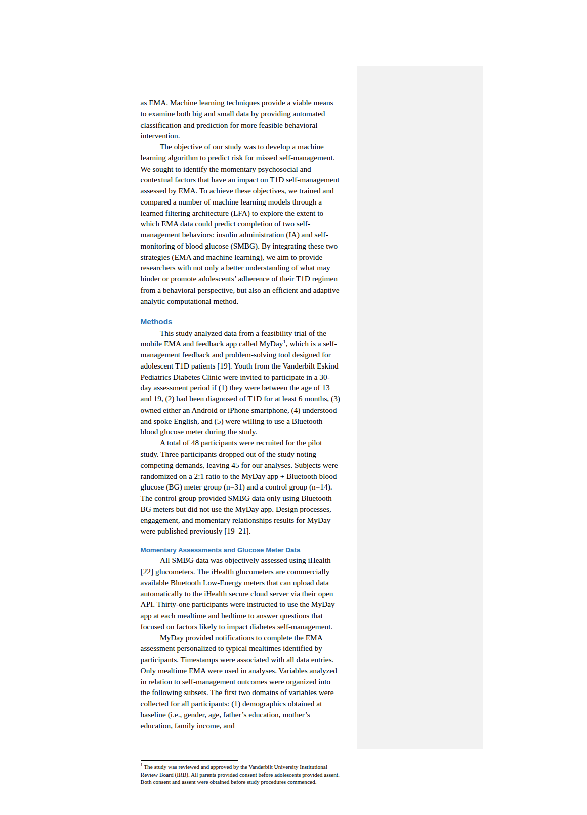as EMA. Machine learning techniques provide a viable means to examine both big and small data by providing automated classification and prediction for more feasible behavioral intervention.
The objective of our study was to develop a machine learning algorithm to predict risk for missed self-management. We sought to identify the momentary psychosocial and contextual factors that have an impact on T1D self-management assessed by EMA. To achieve these objectives, we trained and compared a number of machine learning models through a learned filtering architecture (LFA) to explore the extent to which EMA data could predict completion of two self-management behaviors: insulin administration (IA) and self-monitoring of blood glucose (SMBG). By integrating these two strategies (EMA and machine learning), we aim to provide researchers with not only a better understanding of what may hinder or promote adolescents’ adherence of their T1D regimen from a behavioral perspective, but also an efficient and adaptive analytic computational method.
Methods
This study analyzed data from a feasibility trial of the mobile EMA and feedback app called MyDay1, which is a self-management feedback and problem-solving tool designed for adolescent T1D patients [19]. Youth from the Vanderbilt Eskind Pediatrics Diabetes Clinic were invited to participate in a 30-day assessment period if (1) they were between the age of 13 and 19, (2) had been diagnosed of T1D for at least 6 months, (3) owned either an Android or iPhone smartphone, (4) understood and spoke English, and (5) were willing to use a Bluetooth blood glucose meter during the study.
A total of 48 participants were recruited for the pilot study. Three participants dropped out of the study noting competing demands, leaving 45 for our analyses. Subjects were randomized on a 2:1 ratio to the MyDay app + Bluetooth blood glucose (BG) meter group (n=31) and a control group (n=14). The control group provided SMBG data only using Bluetooth BG meters but did not use the MyDay app. Design processes, engagement, and momentary relationships results for MyDay were published previously [19–21].
Momentary Assessments and Glucose Meter Data
All SMBG data was objectively assessed using iHealth [22] glucometers. The iHealth glucometers are commercially available Bluetooth Low-Energy meters that can upload data automatically to the iHealth secure cloud server via their open API. Thirty-one participants were instructed to use the MyDay app at each mealtime and bedtime to answer questions that focused on factors likely to impact diabetes self-management.
MyDay provided notifications to complete the EMA assessment personalized to typical mealtimes identified by participants. Timestamps were associated with all data entries. Only mealtime EMA were used in analyses. Variables analyzed in relation to self-management outcomes were organized into the following subsets. The first two domains of variables were collected for all participants: (1) demographics obtained at baseline (i.e., gender, age, father’s education, mother’s education, family income, and
1 The study was reviewed and approved by the Vanderbilt University Institutional Review Board (IRB). All parents provided consent before adolescents provided assent. Both consent and assent were obtained before study procedures commenced.